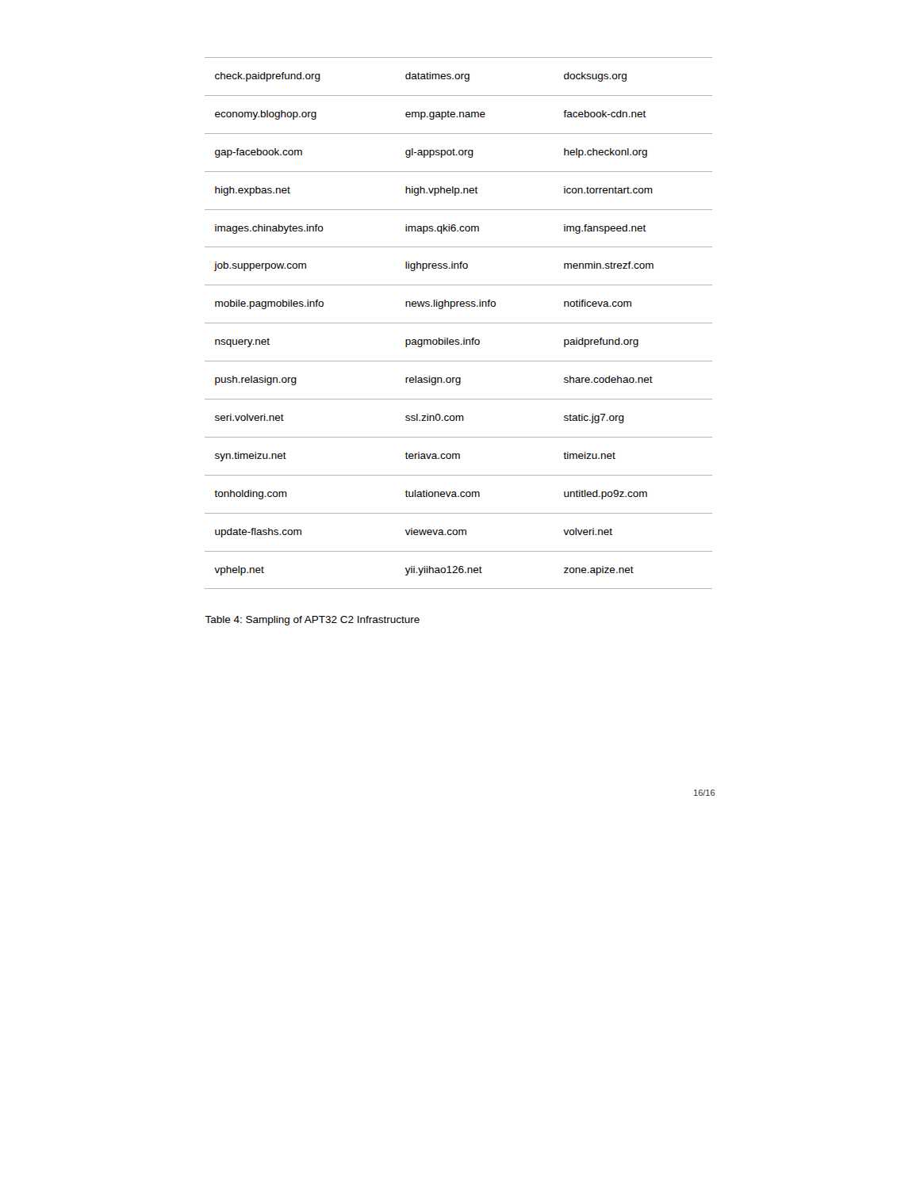| check.paidprefund.org | datatimes.org | docksugs.org |
| economy.bloghop.org | emp.gapte.name | facebook-cdn.net |
| gap-facebook.com | gl-appspot.org | help.checkonl.org |
| high.expbas.net | high.vphelp.net | icon.torrentart.com |
| images.chinabytes.info | imaps.qki6.com | img.fanspeed.net |
| job.supperpow.com | lighpress.info | menmin.strezf.com |
| mobile.pagmobiles.info | news.lighpress.info | notificeva.com |
| nsquery.net | pagmobiles.info | paidprefund.org |
| push.relasign.org | relasign.org | share.codehao.net |
| seri.volveri.net | ssl.zin0.com | static.jg7.org |
| syn.timeizu.net | teriava.com | timeizu.net |
| tonholding.com | tulationeva.com | untitled.po9z.com |
| update-flashs.com | vieweva.com | volveri.net |
| vphelp.net | yii.yiihao126.net | zone.apize.net |
Table 4: Sampling of APT32 C2 Infrastructure
16/16